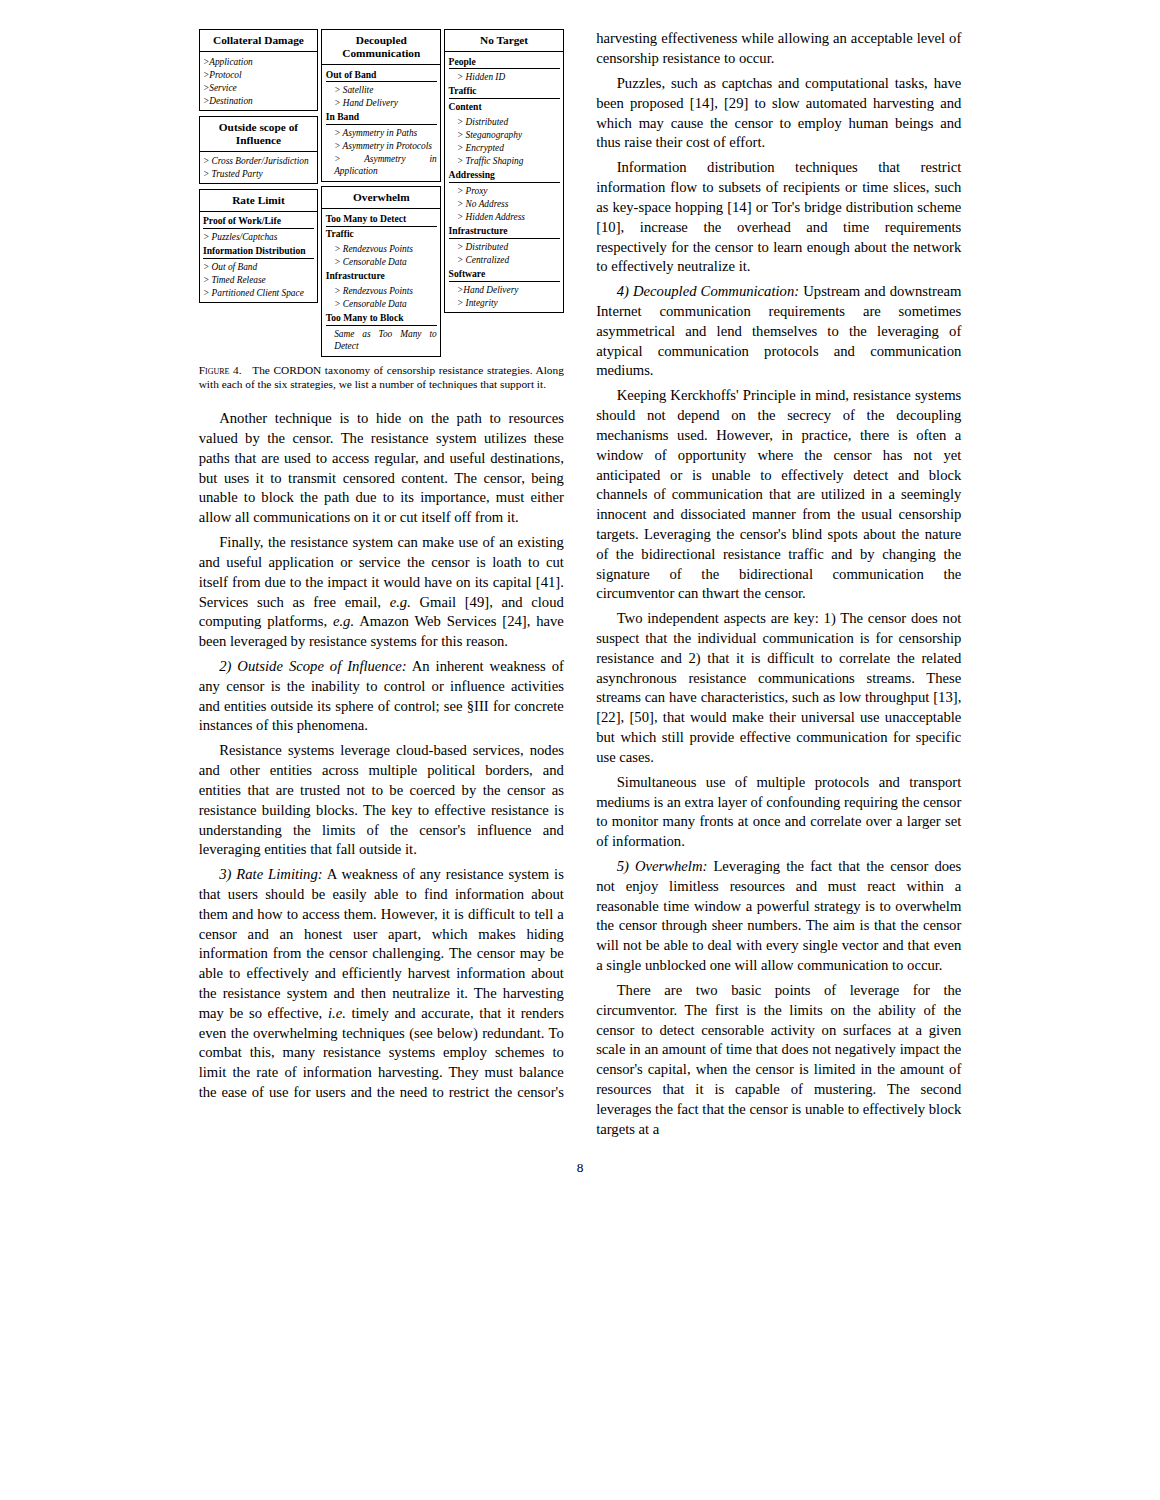Collateral Damage
>Application
>Protocol
>Service
>Destination
Outside scope of Influence
> Cross Border/Jurisdiction
> Trusted Party
Rate Limit
Proof of Work/Life
> Puzzles/Captchas
Information Distribution
> Out of Band
> Timed Release
> Partitioned Client Space
Decoupled Communication
Out of Band
> Satellite
> Hand Delivery
In Band
> Asymmetry in Paths
> Asymmetry in Protocols
> Asymmetry in Application
Overwhelm
Too Many to Detect
Traffic
> Rendezvous Points
> Censorable Data
Infrastructure
> Rendezvous Points
> Censorable Data
Too Many to Block
Same as Too Many to Detect
No Target
People
> Hidden ID
Traffic
Content
> Distributed
> Steganography
> Encrypted
> Traffic Shaping
Addressing
> Proxy
> No Address
> Hidden Address
Infrastructure
> Distributed
> Centralized
Software
>Hand Delivery
> Integrity
Figure 4. The CORDON taxonomy of censorship resistance strategies. Along with each of the six strategies, we list a number of techniques that support it.
Another technique is to hide on the path to resources valued by the censor. The resistance system utilizes these paths that are used to access regular, and useful destinations, but uses it to transmit censored content. The censor, being unable to block the path due to its importance, must either allow all communications on it or cut itself off from it.
Finally, the resistance system can make use of an existing and useful application or service the censor is loath to cut itself from due to the impact it would have on its capital [41]. Services such as free email, e.g. Gmail [49], and cloud computing platforms, e.g. Amazon Web Services [24], have been leveraged by resistance systems for this reason.
2) Outside Scope of Influence: An inherent weakness of any censor is the inability to control or influence activities and entities outside its sphere of control; see §III for concrete instances of this phenomena.
Resistance systems leverage cloud-based services, nodes and other entities across multiple political borders, and entities that are trusted not to be coerced by the censor as resistance building blocks. The key to effective resistance is understanding the limits of the censor's influence and leveraging entities that fall outside it.
3) Rate Limiting: A weakness of any resistance system is that users should be easily able to find information about them and how to access them. However, it is difficult to tell a censor and an honest user apart, which makes hiding information from the censor challenging. The censor may be able to effectively and efficiently harvest information about the resistance system and then neutralize it. The harvesting may be so effective, i.e. timely and accurate, that it renders even the overwhelming techniques (see below) redundant. To combat this, many resistance systems employ schemes to limit the rate of information harvesting. They must balance the ease of use for users and the need to restrict the censor's harvesting effectiveness while allowing an acceptable level of censorship resistance to occur.
Puzzles, such as captchas and computational tasks, have been proposed [14], [29] to slow automated harvesting and which may cause the censor to employ human beings and thus raise their cost of effort.
Information distribution techniques that restrict information flow to subsets of recipients or time slices, such as key-space hopping [14] or Tor's bridge distribution scheme [10], increase the overhead and time requirements respectively for the censor to learn enough about the network to effectively neutralize it.
4) Decoupled Communication: Upstream and downstream Internet communication requirements are sometimes asymmetrical and lend themselves to the leveraging of atypical communication protocols and communication mediums.
Keeping Kerckhoffs' Principle in mind, resistance systems should not depend on the secrecy of the decoupling mechanisms used. However, in practice, there is often a window of opportunity where the censor has not yet anticipated or is unable to effectively detect and block channels of communication that are utilized in a seemingly innocent and dissociated manner from the usual censorship targets. Leveraging the censor's blind spots about the nature of the bidirectional resistance traffic and by changing the signature of the bidirectional communication the circumventor can thwart the censor.
Two independent aspects are key: 1) The censor does not suspect that the individual communication is for censorship resistance and 2) that it is difficult to correlate the related asynchronous resistance communications streams. These streams can have characteristics, such as low throughput [13], [22], [50], that would make their universal use unacceptable but which still provide effective communication for specific use cases.
Simultaneous use of multiple protocols and transport mediums is an extra layer of confounding requiring the censor to monitor many fronts at once and correlate over a larger set of information.
5) Overwhelm: Leveraging the fact that the censor does not enjoy limitless resources and must react within a reasonable time window a powerful strategy is to overwhelm the censor through sheer numbers. The aim is that the censor will not be able to deal with every single vector and that even a single unblocked one will allow communication to occur.
There are two basic points of leverage for the circumventor. The first is the limits on the ability of the censor to detect censorable activity on surfaces at a given scale in an amount of time that does not negatively impact the censor's capital, when the censor is limited in the amount of resources that it is capable of mustering. The second leverages the fact that the censor is unable to effectively block targets at a
8